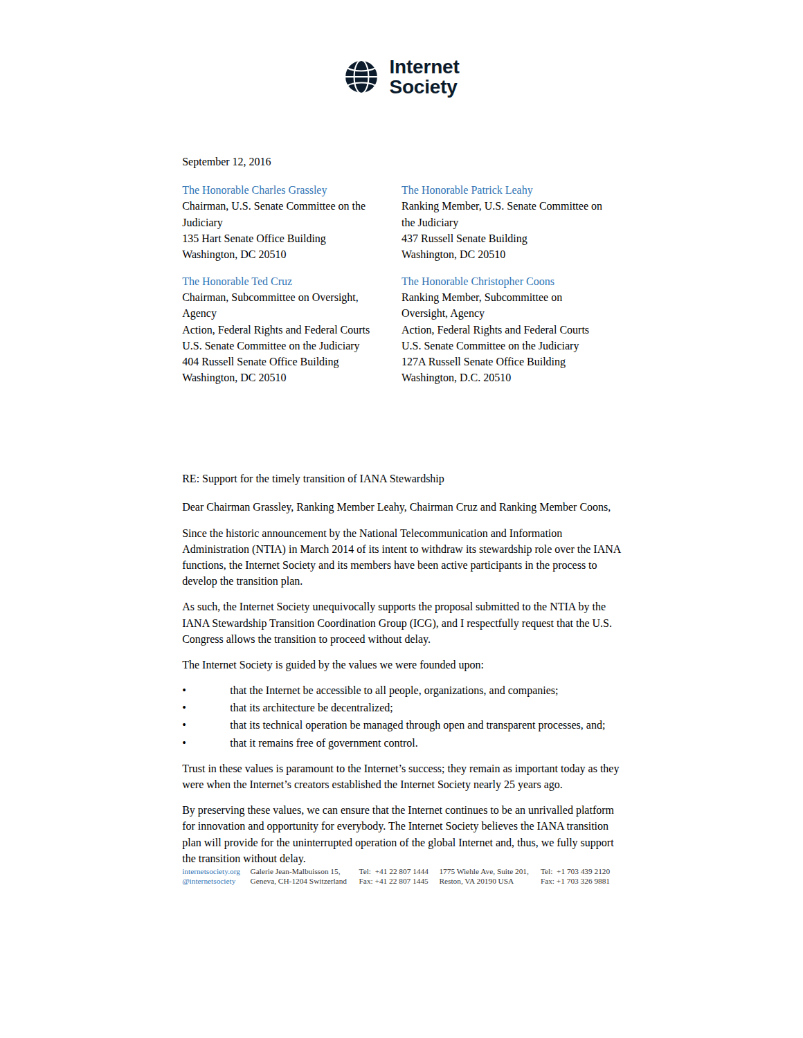Internet
Society
September 12, 2016
| The Honorable Charles Grassley Chairman, U.S. Senate Committee on the Judiciary 135 Hart Senate Office Building Washington, DC 20510 | The Honorable Patrick Leahy Ranking Member, U.S. Senate Committee on the Judiciary 437 Russell Senate Building Washington, DC 20510 |
| The Honorable Ted Cruz Chairman, Subcommittee on Oversight, Agency Action, Federal Rights and Federal Courts U.S. Senate Committee on the Judiciary 404 Russell Senate Office Building Washington, DC 20510 | The Honorable Christopher Coons Ranking Member, Subcommittee on Oversight, Agency Action, Federal Rights and Federal Courts U.S. Senate Committee on the Judiciary 127A Russell Senate Office Building Washington, D.C. 20510 |
RE: Support for the timely transition of IANA Stewardship
Dear Chairman Grassley, Ranking Member Leahy, Chairman Cruz and Ranking Member Coons,
Since the historic announcement by the National Telecommunication and Information Administration (NTIA) in March 2014 of its intent to withdraw its stewardship role over the IANA functions, the Internet Society and its members have been active participants in the process to develop the transition plan.
As such, the Internet Society unequivocally supports the proposal submitted to the NTIA by the IANA Stewardship Transition Coordination Group (ICG), and I respectfully request that the U.S. Congress allows the transition to proceed without delay.
The Internet Society is guided by the values we were founded upon:
•that the Internet be accessible to all people, organizations, and companies;
•that its architecture be decentralized;
•that its technical operation be managed through open and transparent processes, and;
•that it remains free of government control.
Trust in these values is paramount to the Internet’s success; they remain as important today as they were when the Internet’s creators established the Internet Society nearly 25 years ago.
By preserving these values, we can ensure that the Internet continues to be an unrivalled platform for innovation and opportunity for everybody. The Internet Society believes the IANA transition plan will provide for the uninterrupted operation of the global Internet and, thus, we fully support the transition without delay.
| internetsociety.org @internetsociety | Galerie Jean-Malbuisson 15, Geneva, CH-1204 Switzerland | Tel: +41 22 807 1444 Fax: +41 22 807 1445 | 1775 Wiehle Ave, Suite 201, Reston, VA 20190 USA | Tel: +1 703 439 2120 Fax: +1 703 326 9881 |